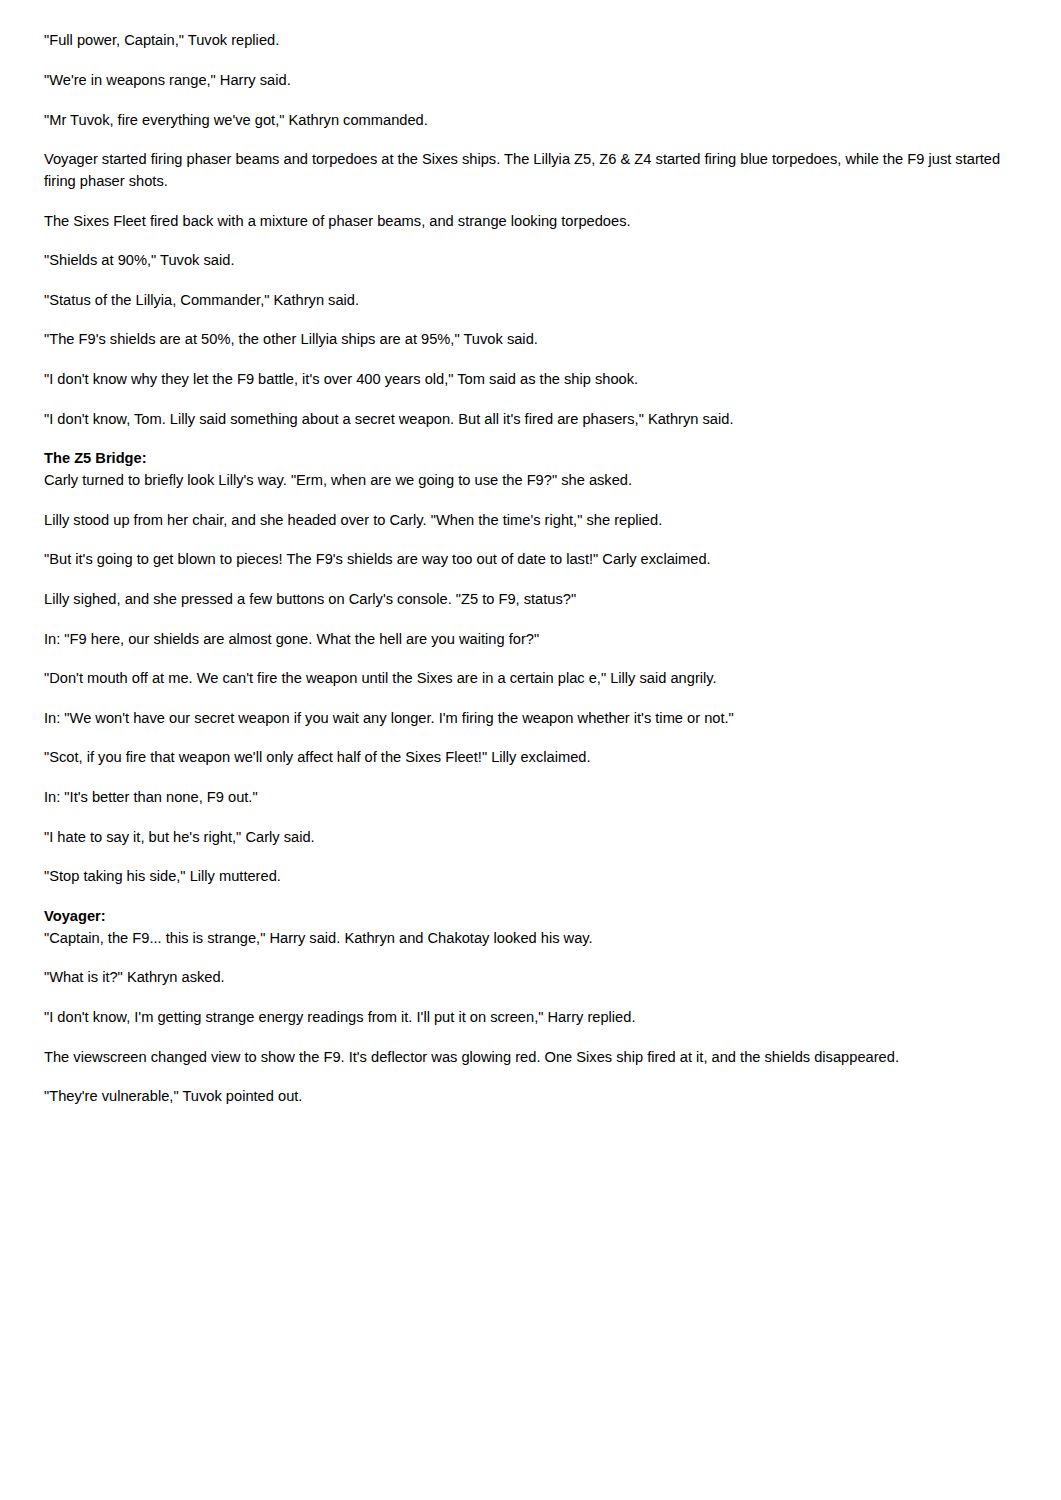"Full power, Captain," Tuvok replied.
"We're in weapons range," Harry said.
"Mr Tuvok, fire everything we've got," Kathryn commanded.
Voyager started firing phaser beams and torpedoes at the Sixes ships. The Lillyia Z5, Z6 & Z4 started firing blue torpedoes, while the F9 just started firing phaser shots.
The Sixes Fleet fired back with a mixture of phaser beams, and strange looking torpedoes.
"Shields at 90%," Tuvok said.
"Status of the Lillyia, Commander," Kathryn said.
"The F9's shields are at 50%, the other Lillyia ships are at 95%," Tuvok said.
"I don't know why they let the F9 battle, it's over 400 years old," Tom said as the ship shook.
"I don't know, Tom. Lilly said something about a secret weapon. But all it's fired are phasers," Kathryn said.
The Z5 Bridge:
Carly turned to briefly look Lilly's way. "Erm, when are we going to use the F9?" she asked.
Lilly stood up from her chair, and she headed over to Carly. "When the time's right," she replied.
"But it's going to get blown to pieces! The F9's shields are way too out of date to last!" Carly exclaimed.
Lilly sighed, and she pressed a few buttons on Carly's console. "Z5 to F9, status?"
In: "F9 here, our shields are almost gone. What the hell are you waiting for?"
"Don't mouth off at me. We can't fire the weapon until the Sixes are in a certain plac e," Lilly said angrily.
In: "We won't have our secret weapon if you wait any longer. I'm firing the weapon whether it's time or not."
"Scot, if you fire that weapon we'll only affect half of the Sixes Fleet!" Lilly exclaimed.
In: "It's better than none, F9 out."
"I hate to say it, but he's right," Carly said.
"Stop taking his side," Lilly muttered.
Voyager:
"Captain, the F9... this is strange," Harry said. Kathryn and Chakotay looked his way.
"What is it?" Kathryn asked.
"I don't know, I'm getting strange energy readings from it. I'll put it on screen," Harry replied.
The viewscreen changed view to show the F9. It's deflector was glowing red. One Sixes ship fired at it, and the shields disappeared.
"They're vulnerable," Tuvok pointed out.